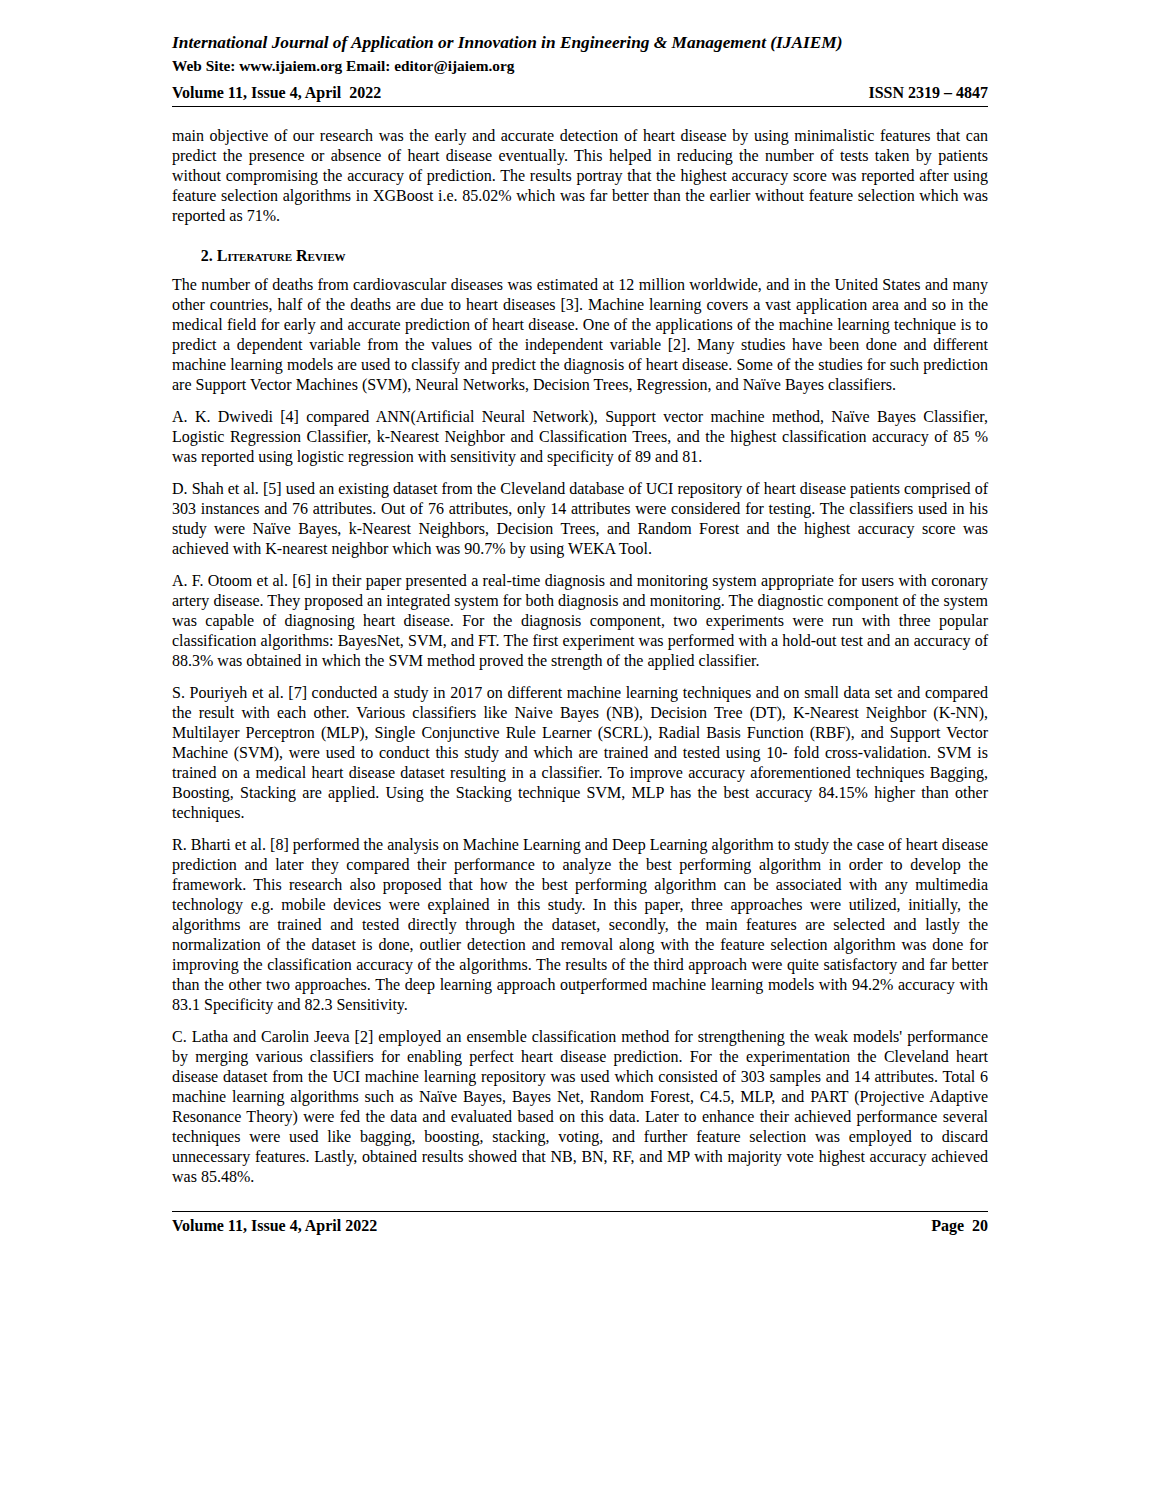International Journal of Application or Innovation in Engineering & Management (IJAIEM)
Web Site: www.ijaiem.org Email: editor@ijaiem.org
Volume 11, Issue 4, April 2022 ISSN 2319 – 4847
main objective of our research was the early and accurate detection of heart disease by using minimalistic features that can predict the presence or absence of heart disease eventually. This helped in reducing the number of tests taken by patients without compromising the accuracy of prediction. The results portray that the highest accuracy score was reported after using feature selection algorithms in XGBoost i.e. 85.02% which was far better than the earlier without feature selection which was reported as 71%.
2. Literature Review
The number of deaths from cardiovascular diseases was estimated at 12 million worldwide, and in the United States and many other countries, half of the deaths are due to heart diseases [3]. Machine learning covers a vast application area and so in the medical field for early and accurate prediction of heart disease. One of the applications of the machine learning technique is to predict a dependent variable from the values of the independent variable [2]. Many studies have been done and different machine learning models are used to classify and predict the diagnosis of heart disease. Some of the studies for such prediction are Support Vector Machines (SVM), Neural Networks, Decision Trees, Regression, and Naïve Bayes classifiers.
A. K. Dwivedi [4] compared ANN(Artificial Neural Network), Support vector machine method, Naïve Bayes Classifier, Logistic Regression Classifier, k-Nearest Neighbor and Classification Trees, and the highest classification accuracy of 85 % was reported using logistic regression with sensitivity and specificity of 89 and 81.
D. Shah et al. [5] used an existing dataset from the Cleveland database of UCI repository of heart disease patients comprised of 303 instances and 76 attributes. Out of 76 attributes, only 14 attributes were considered for testing. The classifiers used in his study were Naïve Bayes, k-Nearest Neighbors, Decision Trees, and Random Forest and the highest accuracy score was achieved with K-nearest neighbor which was 90.7% by using WEKA Tool.
A. F. Otoom et al. [6] in their paper presented a real-time diagnosis and monitoring system appropriate for users with coronary artery disease. They proposed an integrated system for both diagnosis and monitoring. The diagnostic component of the system was capable of diagnosing heart disease. For the diagnosis component, two experiments were run with three popular classification algorithms: BayesNet, SVM, and FT. The first experiment was performed with a hold-out test and an accuracy of 88.3% was obtained in which the SVM method proved the strength of the applied classifier.
S. Pouriyeh et al. [7] conducted a study in 2017 on different machine learning techniques and on small data set and compared the result with each other. Various classifiers like Naive Bayes (NB), Decision Tree (DT), K-Nearest Neighbor (K-NN), Multilayer Perceptron (MLP), Single Conjunctive Rule Learner (SCRL), Radial Basis Function (RBF), and Support Vector Machine (SVM), were used to conduct this study and which are trained and tested using 10- fold cross-validation. SVM is trained on a medical heart disease dataset resulting in a classifier. To improve accuracy aforementioned techniques Bagging, Boosting, Stacking are applied. Using the Stacking technique SVM, MLP has the best accuracy 84.15% higher than other techniques.
R. Bharti et al. [8] performed the analysis on Machine Learning and Deep Learning algorithm to study the case of heart disease prediction and later they compared their performance to analyze the best performing algorithm in order to develop the framework. This research also proposed that how the best performing algorithm can be associated with any multimedia technology e.g. mobile devices were explained in this study. In this paper, three approaches were utilized, initially, the algorithms are trained and tested directly through the dataset, secondly, the main features are selected and lastly the normalization of the dataset is done, outlier detection and removal along with the feature selection algorithm was done for improving the classification accuracy of the algorithms. The results of the third approach were quite satisfactory and far better than the other two approaches. The deep learning approach outperformed machine learning models with 94.2% accuracy with 83.1 Specificity and 82.3 Sensitivity.
C. Latha and Carolin Jeeva [2] employed an ensemble classification method for strengthening the weak models' performance by merging various classifiers for enabling perfect heart disease prediction. For the experimentation the Cleveland heart disease dataset from the UCI machine learning repository was used which consisted of 303 samples and 14 attributes. Total 6 machine learning algorithms such as Naïve Bayes, Bayes Net, Random Forest, C4.5, MLP, and PART (Projective Adaptive Resonance Theory) were fed the data and evaluated based on this data. Later to enhance their achieved performance several techniques were used like bagging, boosting, stacking, voting, and further feature selection was employed to discard unnecessary features. Lastly, obtained results showed that NB, BN, RF, and MP with majority vote highest accuracy achieved was 85.48%.
Volume 11, Issue 4, April 2022 Page 20